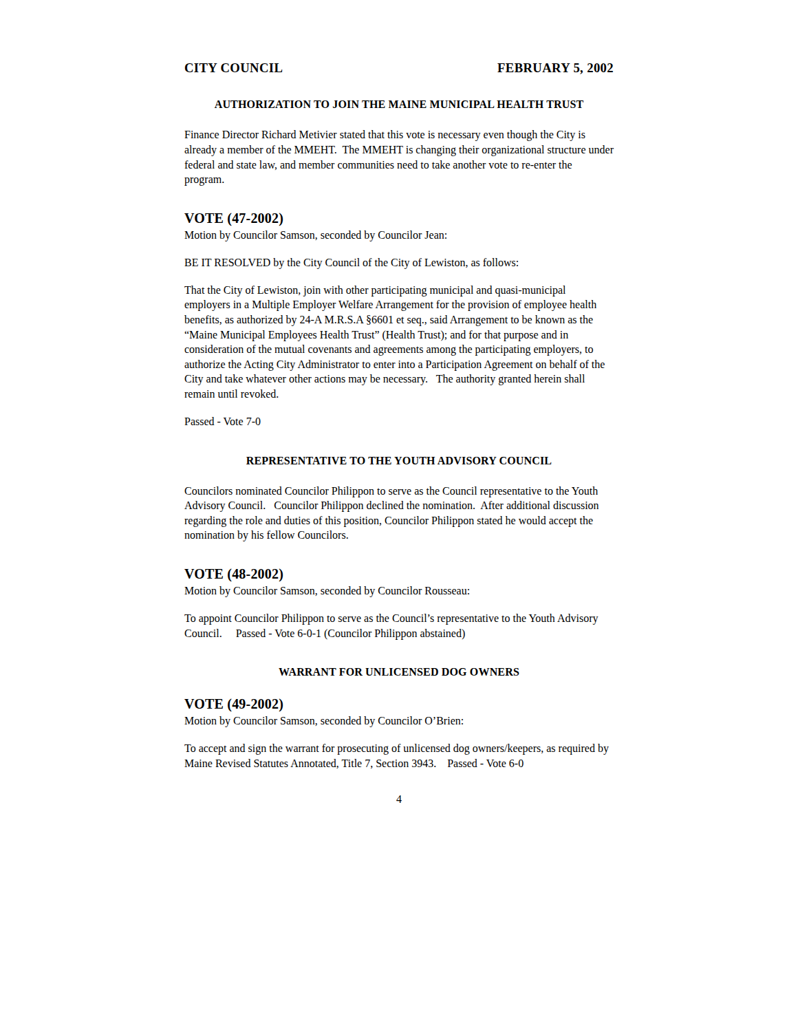CITY COUNCIL
FEBRUARY 5, 2002
AUTHORIZATION TO JOIN THE MAINE MUNICIPAL HEALTH TRUST
Finance Director Richard Metivier stated that this vote is necessary even though the City is already a member of the MMEHT. The MMEHT is changing their organizational structure under federal and state law, and member communities need to take another vote to re-enter the program.
VOTE (47-2002)
Motion by Councilor Samson, seconded by Councilor Jean:
BE IT RESOLVED by the City Council of the City of Lewiston, as follows:
That the City of Lewiston, join with other participating municipal and quasi-municipal employers in a Multiple Employer Welfare Arrangement for the provision of employee health benefits, as authorized by 24-A M.R.S.A §6601 et seq., said Arrangement to be known as the “Maine Municipal Employees Health Trust” (Health Trust); and for that purpose and in consideration of the mutual covenants and agreements among the participating employers, to authorize the Acting City Administrator to enter into a Participation Agreement on behalf of the City and take whatever other actions may be necessary. The authority granted herein shall remain until revoked.
Passed - Vote 7-0
REPRESENTATIVE TO THE YOUTH ADVISORY COUNCIL
Councilors nominated Councilor Philippon to serve as the Council representative to the Youth Advisory Council. Councilor Philippon declined the nomination. After additional discussion regarding the role and duties of this position, Councilor Philippon stated he would accept the nomination by his fellow Councilors.
VOTE (48-2002)
Motion by Councilor Samson, seconded by Councilor Rousseau:
To appoint Councilor Philippon to serve as the Council’s representative to the Youth Advisory Council. Passed - Vote 6-0-1 (Councilor Philippon abstained)
WARRANT FOR UNLICENSED DOG OWNERS
VOTE (49-2002)
Motion by Councilor Samson, seconded by Councilor O’Brien:
To accept and sign the warrant for prosecuting of unlicensed dog owners/keepers, as required by Maine Revised Statutes Annotated, Title 7, Section 3943. Passed - Vote 6-0
4